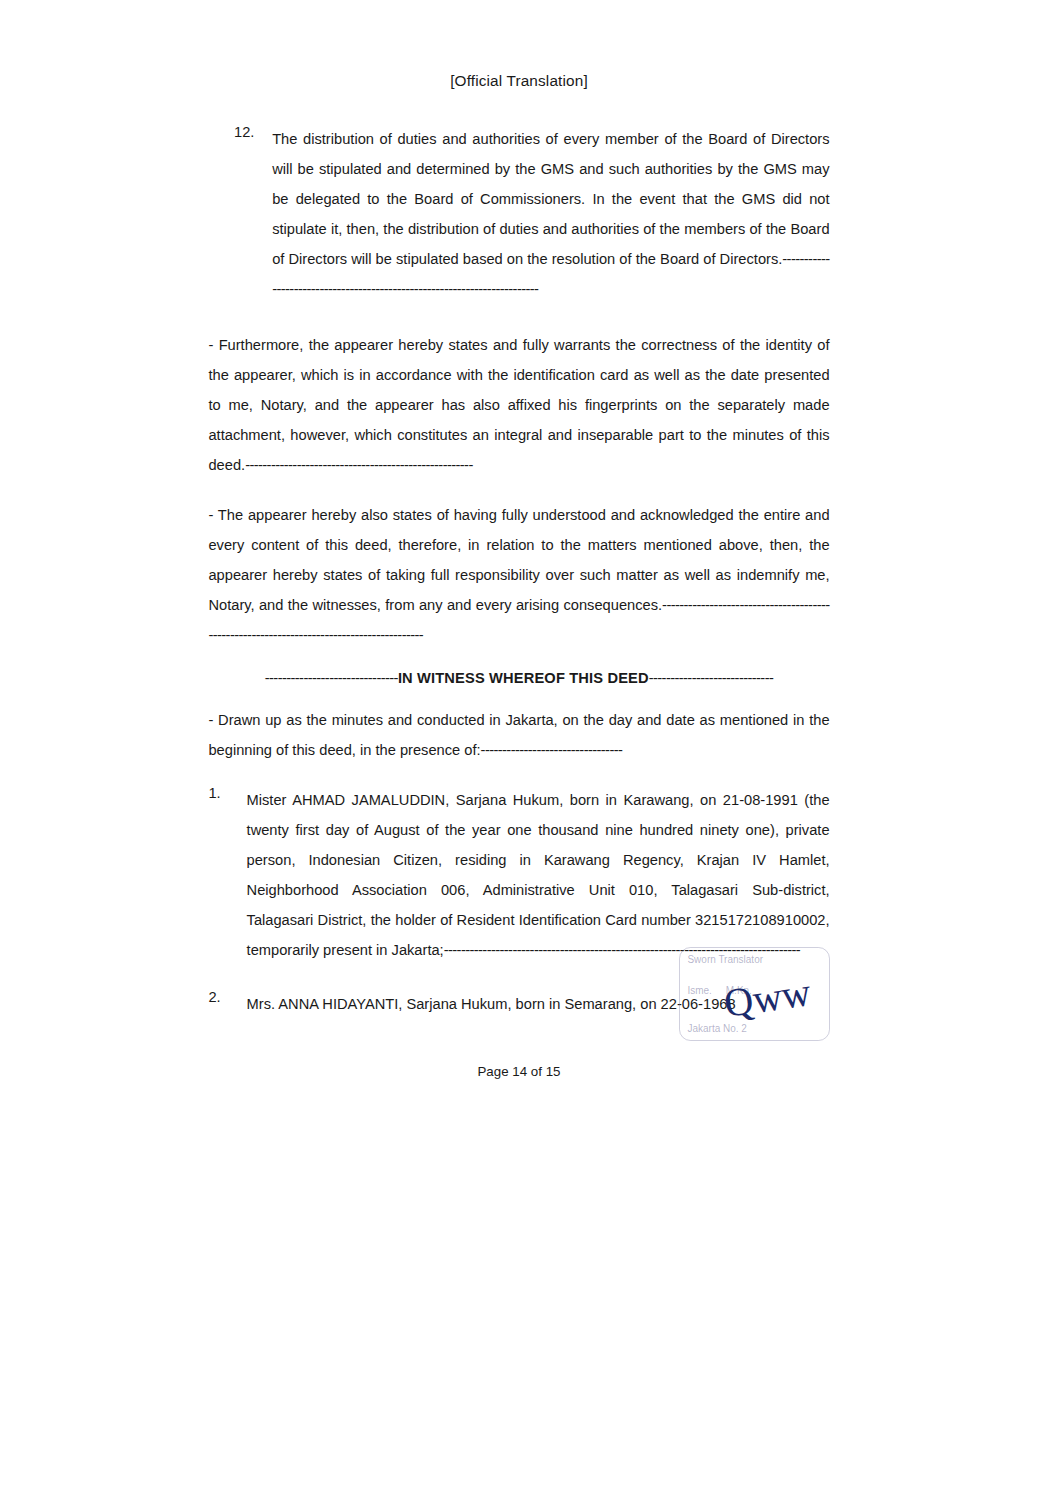[Official Translation]
12.
The distribution of duties and authorities of every member of the Board of Directors will be stipulated and determined by the GMS and such authorities by the GMS may be delegated to the Board of Commissioners. In the event that the GMS did not stipulate it, then, the distribution of duties and authorities of the members of the Board of Directors will be stipulated based on the resolution of the Board of Directors.-------------------------------------------------------------------------
- Furthermore, the appearer hereby states and fully warrants the correctness of the identity of the appearer, which is in accordance with the identification card as well as the date presented to me, Notary, and the appearer has also affixed his fingerprints on the separately made attachment, however, which constitutes an integral and inseparable part to the minutes of this deed.-----------------------------------------------------
- The appearer hereby also states of having fully understood and acknowledged the entire and every content of this deed, therefore, in relation to the matters mentioned above, then, the appearer hereby states of taking full responsibility over such matter as well as indemnify me, Notary, and the witnesses, from any and every arising consequences.-----------------------------------------------------------------------------------------
-------------------------------IN WITNESS WHEREOF THIS DEED-----------------------------
- Drawn up as the minutes and conducted in Jakarta, on the day and date as mentioned in the beginning of this deed, in the presence of:---------------------------------
1.
Mister AHMAD JAMALUDDIN, Sarjana Hukum, born in Karawang, on 21-08-1991 (the twenty first day of August of the year one thousand nine hundred ninety one), private person, Indonesian Citizen, residing in Karawang Regency, Krajan IV Hamlet, Neighborhood Association 006, Administrative Unit 010, Talagasari Sub-district, Talagasari District, the holder of Resident Identification Card number 3215172108910002, temporarily present in Jakarta;-----------------------------------------------------------------------------------
2.
Mrs. ANNA HIDAYANTI, Sarjana Hukum, born in Semarang, on 22-06-1968
Sworn Translator Isme. M.Kn. Jakarta No. 2
Qww
Page 14 of 15